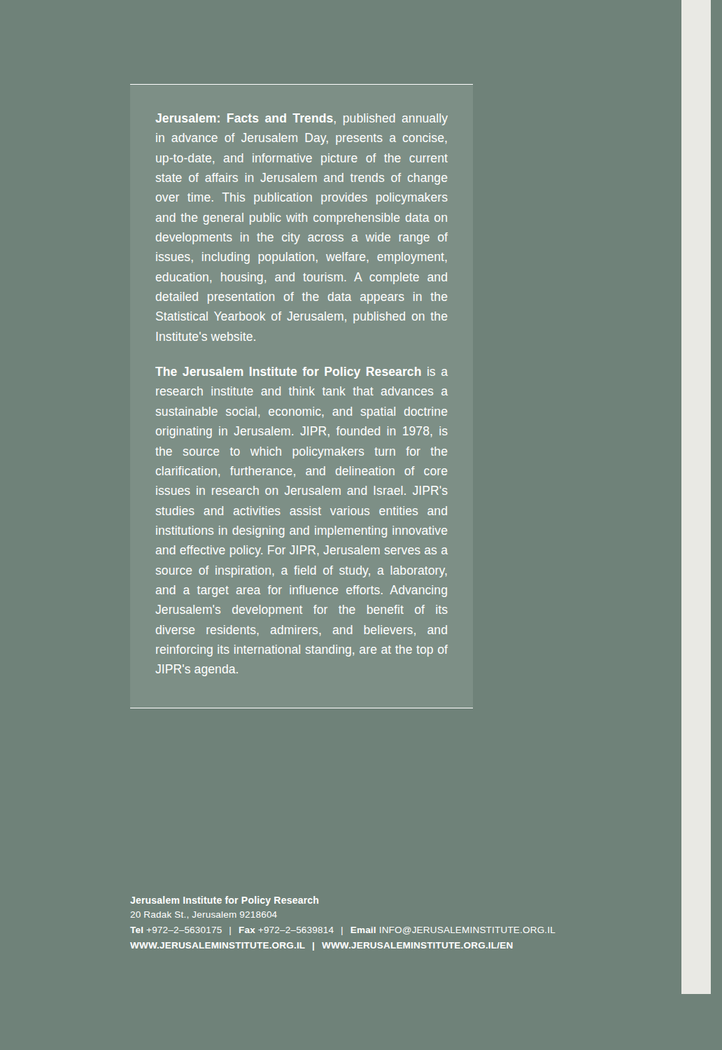Jerusalem: Facts and Trends, published annually in advance of Jerusalem Day, presents a concise, up-to-date, and informative picture of the current state of affairs in Jerusalem and trends of change over time. This publication provides policymakers and the general public with comprehensible data on developments in the city across a wide range of issues, including population, welfare, employment, education, housing, and tourism. A complete and detailed presentation of the data appears in the Statistical Yearbook of Jerusalem, published on the Institute's website.
The Jerusalem Institute for Policy Research is a research institute and think tank that advances a sustainable social, economic, and spatial doctrine originating in Jerusalem. JIPR, founded in 1978, is the source to which policymakers turn for the clarification, furtherance, and delineation of core issues in research on Jerusalem and Israel. JIPR's studies and activities assist various entities and institutions in designing and implementing innovative and effective policy. For JIPR, Jerusalem serves as a source of inspiration, a field of study, a laboratory, and a target area for influence efforts. Advancing Jerusalem's development for the benefit of its diverse residents, admirers, and believers, and reinforcing its international standing, are at the top of JIPR's agenda.
Jerusalem Institute for Policy Research
20 Radak St., Jerusalem 9218604
Tel +972–2–5630175 | Fax +972–2–5639814 | Email INFO@JERUSALEMINSTITUTE.ORG.IL
WWW.JERUSALEMINSTITUTE.ORG.IL | WWW.JERUSALEMINSTITUTE.ORG.IL/EN